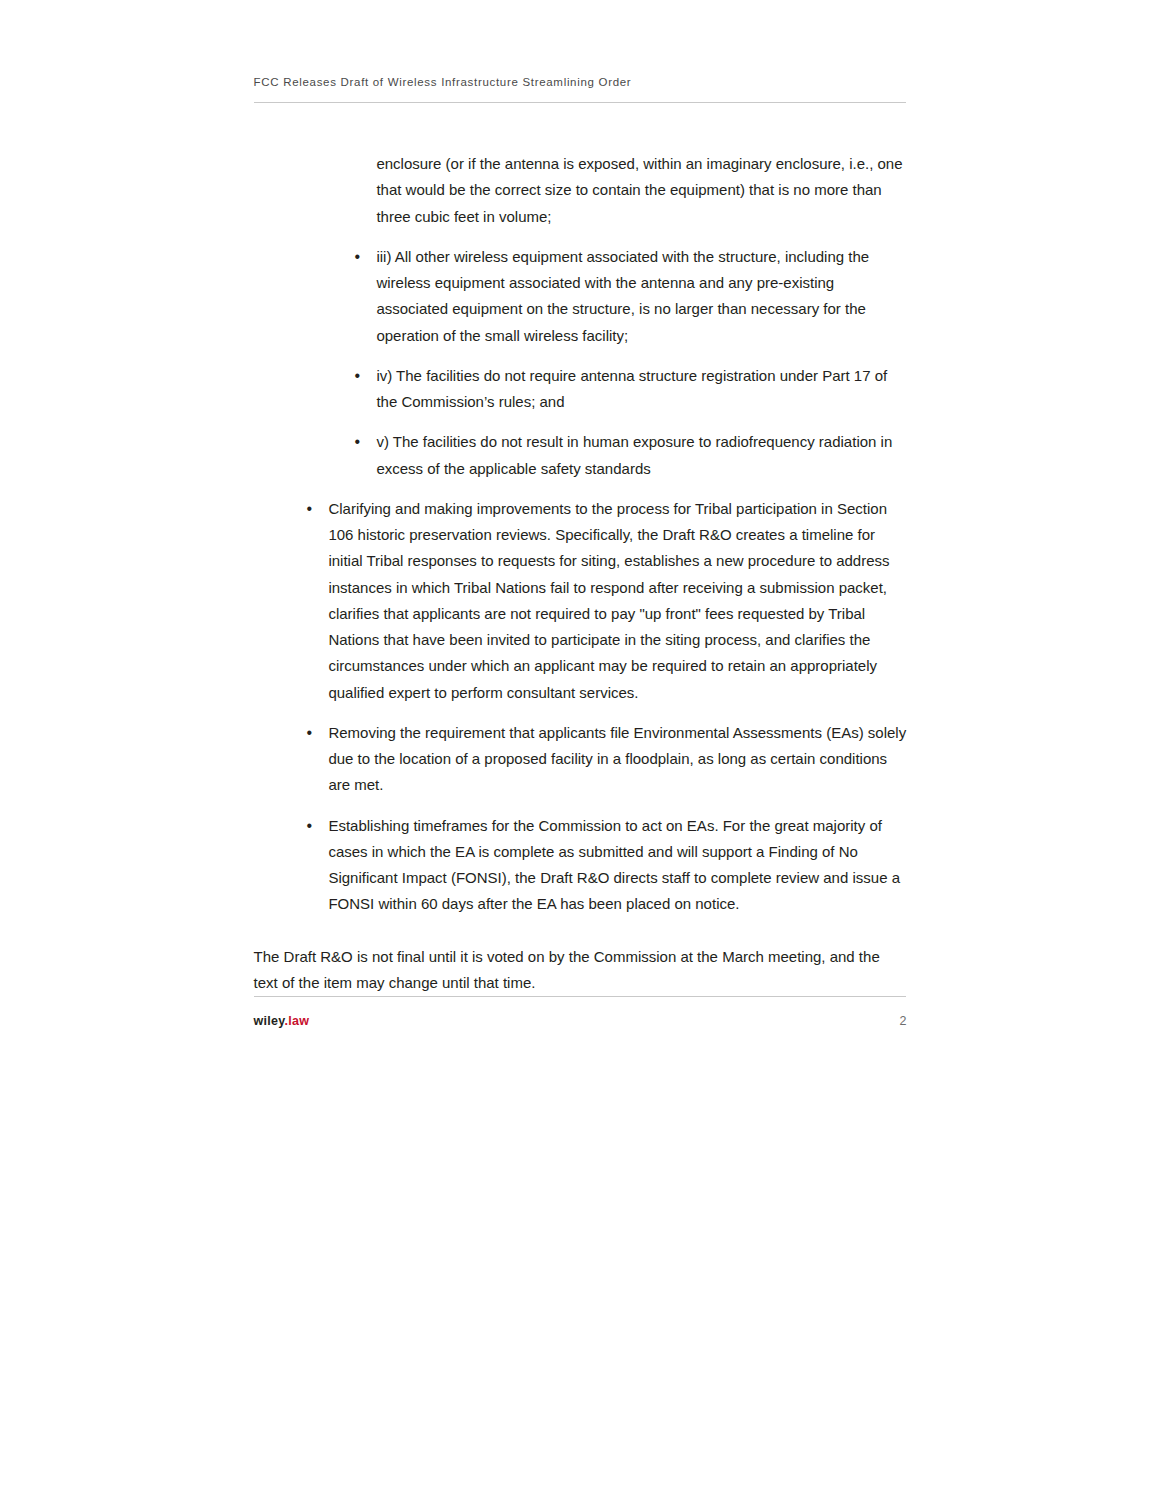FCC Releases Draft of Wireless Infrastructure Streamlining Order
enclosure (or if the antenna is exposed, within an imaginary enclosure, i.e., one that would be the correct size to contain the equipment) that is no more than three cubic feet in volume;
iii) All other wireless equipment associated with the structure, including the wireless equipment associated with the antenna and any pre-existing associated equipment on the structure, is no larger than necessary for the operation of the small wireless facility;
iv) The facilities do not require antenna structure registration under Part 17 of the Commission’s rules; and
v) The facilities do not result in human exposure to radiofrequency radiation in excess of the applicable safety standards
Clarifying and making improvements to the process for Tribal participation in Section 106 historic preservation reviews. Specifically, the Draft R&O creates a timeline for initial Tribal responses to requests for siting, establishes a new procedure to address instances in which Tribal Nations fail to respond after receiving a submission packet, clarifies that applicants are not required to pay "up front" fees requested by Tribal Nations that have been invited to participate in the siting process, and clarifies the circumstances under which an applicant may be required to retain an appropriately qualified expert to perform consultant services.
Removing the requirement that applicants file Environmental Assessments (EAs) solely due to the location of a proposed facility in a floodplain, as long as certain conditions are met.
Establishing timeframes for the Commission to act on EAs. For the great majority of cases in which the EA is complete as submitted and will support a Finding of No Significant Impact (FONSI), the Draft R&O directs staff to complete review and issue a FONSI within 60 days after the EA has been placed on notice.
The Draft R&O is not final until it is voted on by the Commission at the March meeting, and the text of the item may change until that time.
wiley.law 2